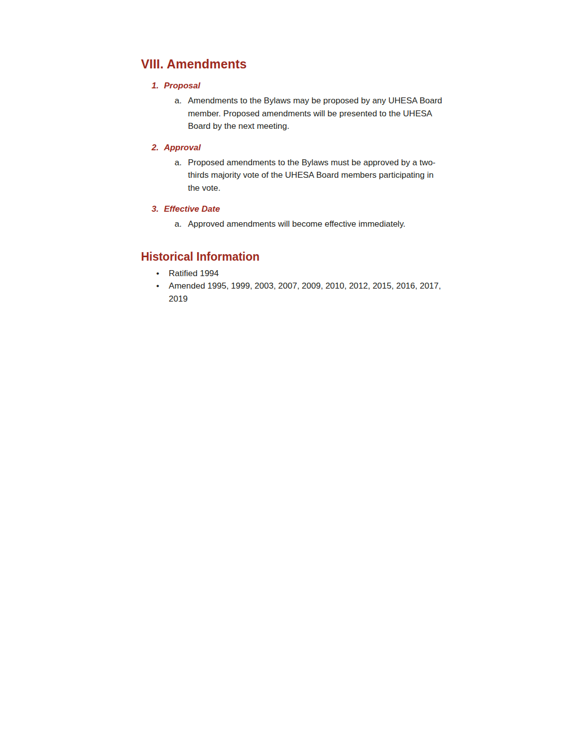VIII. Amendments
Proposal
Amendments to the Bylaws may be proposed by any UHESA Board member. Proposed amendments will be presented to the UHESA Board by the next meeting.
Approval
Proposed amendments to the Bylaws must be approved by a two-thirds majority vote of the UHESA Board members participating in the vote.
Effective Date
Approved amendments will become effective immediately.
Historical Information
Ratified 1994
Amended 1995, 1999, 2003, 2007, 2009, 2010, 2012, 2015, 2016, 2017, 2019